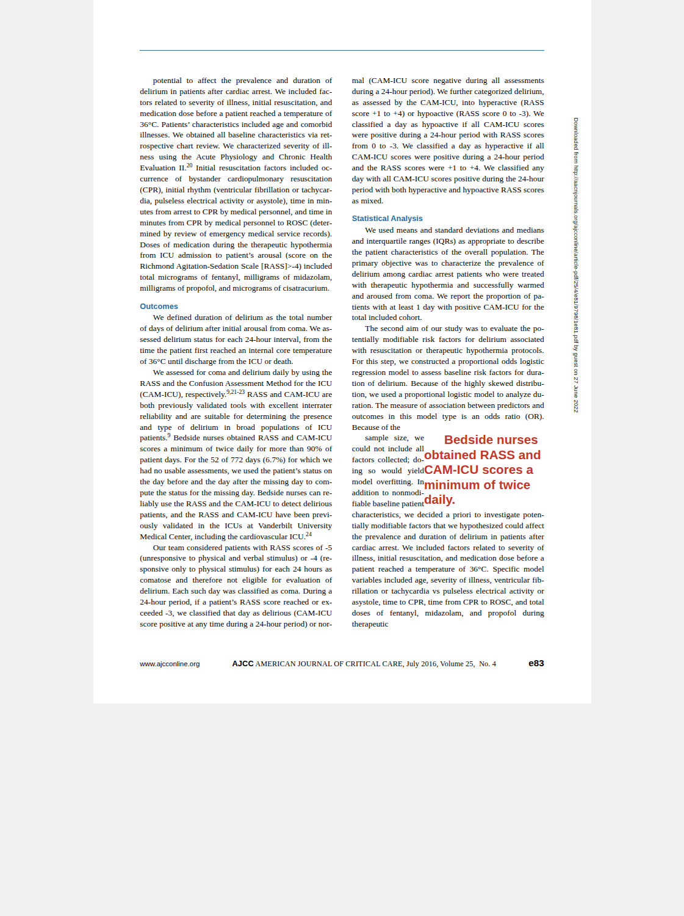Downloaded from http://aacnjournals.org/ajcconline/article-pdf/25/4/e81/9798/1e81.pdf by guest on 27 June 2022
potential to affect the prevalence and duration of delirium in patients after cardiac arrest. We included factors related to severity of illness, initial resuscitation, and medication dose before a patient reached a temperature of 36°C. Patients’ characteristics included age and comorbid illnesses. We obtained all baseline characteristics via retrospective chart review. We characterized severity of illness using the Acute Physiology and Chronic Health Evaluation II.20 Initial resuscitation factors included occurrence of bystander cardiopulmonary resuscitation (CPR), initial rhythm (ventricular fibrillation or tachycardia, pulseless electrical activity or asystole), time in minutes from arrest to CPR by medical personnel, and time in minutes from CPR by medical personnel to ROSC (determined by review of emergency medical service records). Doses of medication during the therapeutic hypothermia from ICU admission to patient’s arousal (score on the Richmond Agitation-Sedation Scale [RASS]>-4) included total micrograms of fentanyl, milligrams of midazolam, milligrams of propofol, and micrograms of cisatracurium.
Outcomes
We defined duration of delirium as the total number of days of delirium after initial arousal from coma. We assessed delirium status for each 24-hour interval, from the time the patient first reached an internal core temperature of 36°C until discharge from the ICU or death.
We assessed for coma and delirium daily by using the RASS and the Confusion Assessment Method for the ICU (CAM-ICU), respectively.9,21-23 RASS and CAM-ICU are both previously validated tools with excellent interrater reliability and are suitable for determining the presence and type of delirium in broad populations of ICU patients.9 Bedside nurses obtained RASS and CAM-ICU scores a minimum of twice daily for more than 90% of patient days. For the 52 of 772 days (6.7%) for which we had no usable assessments, we used the patient’s status on the day before and the day after the missing day to compute the status for the missing day. Bedside nurses can reliably use the RASS and the CAM-ICU to detect delirious patients, and the RASS and CAM-ICU have been previously validated in the ICUs at Vanderbilt University Medical Center, including the cardiovascular ICU.24
Our team considered patients with RASS scores of -5 (unresponsive to physical and verbal stimulus) or -4 (responsive only to physical stimulus) for each 24 hours as comatose and therefore not eligible for evaluation of delirium. Each such day was classified as coma. During a 24-hour period, if a patient’s RASS score reached or exceeded -3, we classified that day as delirious (CAM-ICU score positive at any time during a 24-hour period) or normal (CAM-ICU score negative during all assessments during a 24-hour period). We further categorized delirium, as assessed by the CAM-ICU, into hyperactive (RASS score +1 to +4) or hypoactive (RASS score 0 to -3). We classified a day as hypoactive if all CAM-ICU scores were positive during a 24-hour period with RASS scores from 0 to -3. We classified a day as hyperactive if all CAM-ICU scores were positive during a 24-hour period and the RASS scores were +1 to +4. We classified any day with all CAM-ICU scores positive during the 24-hour period with both hyperactive and hypoactive RASS scores as mixed.
Statistical Analysis
We used means and standard deviations and medians and interquartile ranges (IQRs) as appropriate to describe the patient characteristics of the overall population. The primary objective was to characterize the prevalence of delirium among cardiac arrest patients who were treated with therapeutic hypothermia and successfully warmed and aroused from coma. We report the proportion of patients with at least 1 day with positive CAM-ICU for the total included cohort.
The second aim of our study was to evaluate the potentially modifiable risk factors for delirium associated with resuscitation or therapeutic hypothermia protocols. For this step, we constructed a proportional odds logistic regression model to assess baseline risk factors for duration of delirium. Because of the highly skewed distribution, we used a proportional logistic model to analyze duration. The measure of association between predictors and outcomes in this model type is an odds ratio (OR). Because of the
Bedside nurses obtained RASS and CAM-ICU scores a minimum of twice daily.
sample size, we could not include all factors collected; doing so would yield model overfitting. In addition to nonmodifiable baseline patient characteristics, we decided a priori to investigate potentially modifiable factors that we hypothesized could affect the prevalence and duration of delirium in patients after cardiac arrest. We included factors related to severity of illness, initial resuscitation, and medication dose before a patient reached a temperature of 36°C. Specific model variables included age, severity of illness, ventricular fibrillation or tachycardia vs pulseless electrical activity or asystole, time to CPR, time from CPR to ROSC, and total doses of fentanyl, midazolam, and propofol during therapeutic
www.ajcconline.org
AJCC AMERICAN JOURNAL OF CRITICAL CARE, July 2016, Volume 25, No. 4
e83